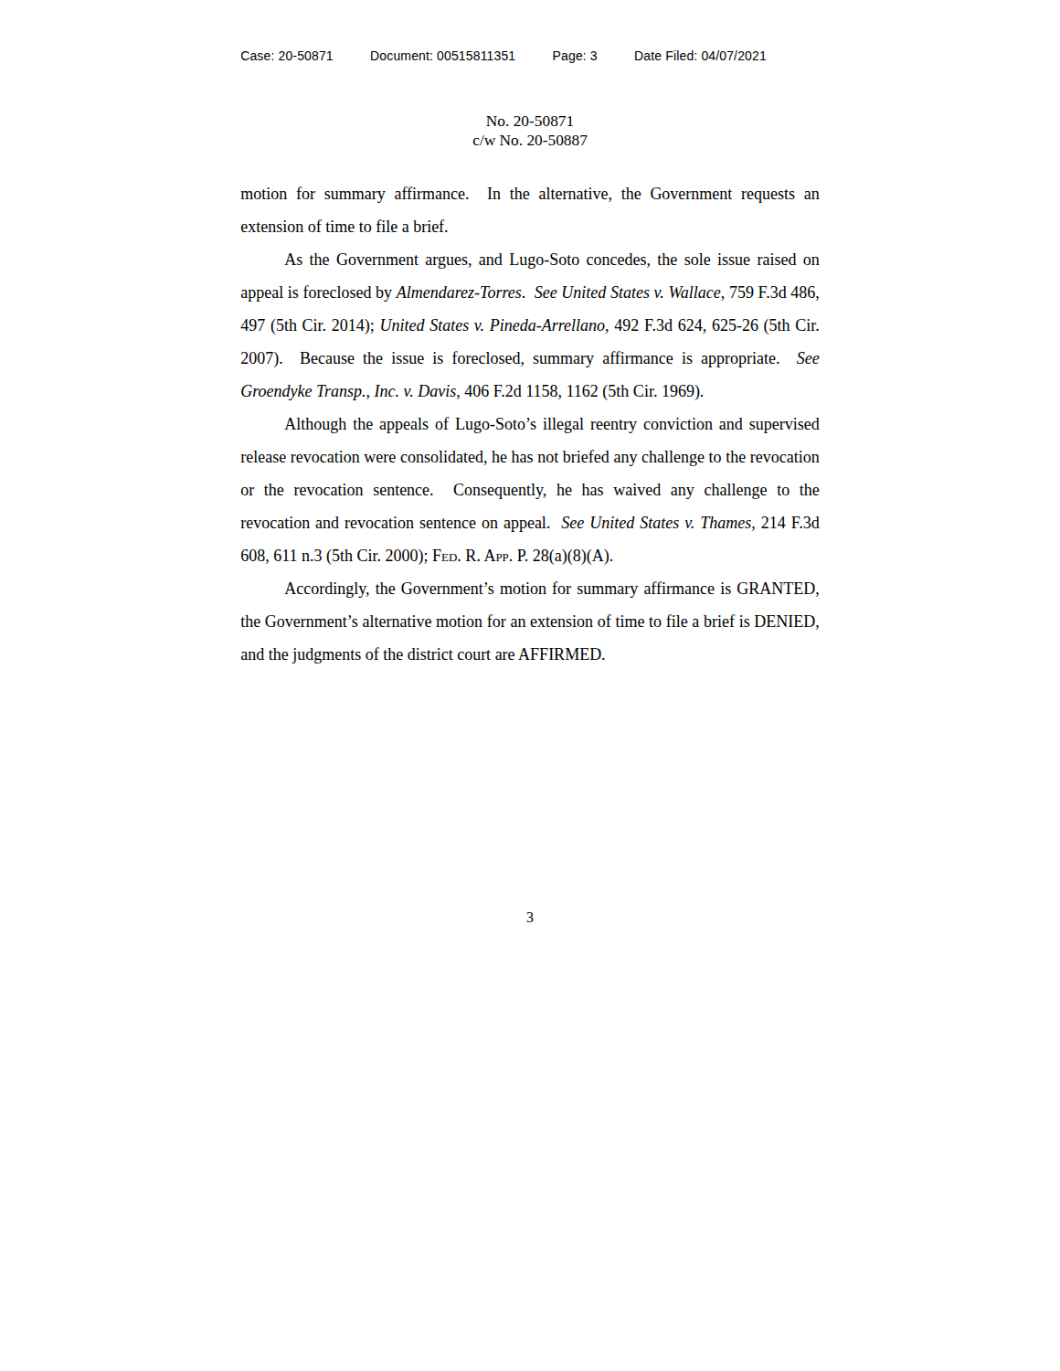Case: 20-50871 Document: 00515811351 Page: 3 Date Filed: 04/07/2021
No. 20-50871
c/w No. 20-50887
motion for summary affirmance. In the alternative, the Government requests an extension of time to file a brief.
As the Government argues, and Lugo-Soto concedes, the sole issue raised on appeal is foreclosed by Almendarez-Torres. See United States v. Wallace, 759 F.3d 486, 497 (5th Cir. 2014); United States v. Pineda-Arrellano, 492 F.3d 624, 625-26 (5th Cir. 2007). Because the issue is foreclosed, summary affirmance is appropriate. See Groendyke Transp., Inc. v. Davis, 406 F.2d 1158, 1162 (5th Cir. 1969).
Although the appeals of Lugo-Soto’s illegal reentry conviction and supervised release revocation were consolidated, he has not briefed any challenge to the revocation or the revocation sentence. Consequently, he has waived any challenge to the revocation and revocation sentence on appeal. See United States v. Thames, 214 F.3d 608, 611 n.3 (5th Cir. 2000); Fed. R. App. P. 28(a)(8)(A).
Accordingly, the Government’s motion for summary affirmance is GRANTED, the Government’s alternative motion for an extension of time to file a brief is DENIED, and the judgments of the district court are AFFIRMED.
3